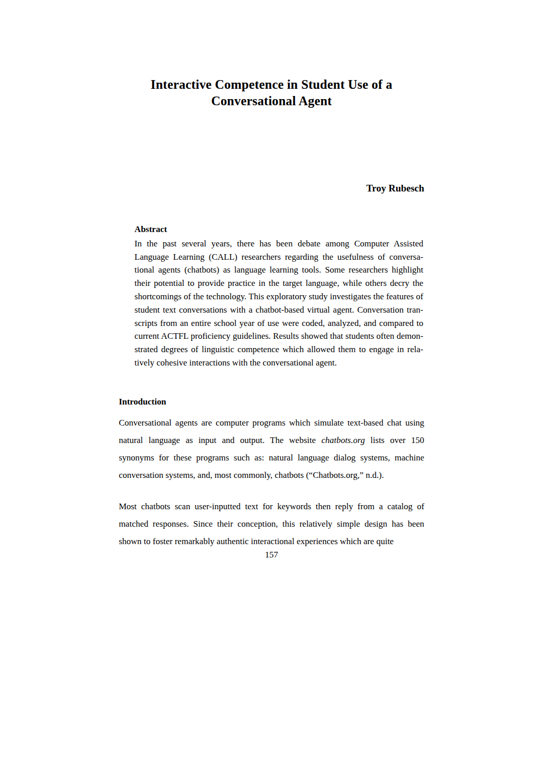Interactive Competence in Student Use of a
Conversational Agent
Troy Rubesch
Abstract
In the past several years, there has been debate among Computer Assisted Language Learning (CALL) researchers regarding the usefulness of conversational agents (chatbots) as language learning tools. Some researchers highlight their potential to provide practice in the target language, while others decry the shortcomings of the technology. This exploratory study investigates the features of student text conversations with a chatbot-based virtual agent. Conversation transcripts from an entire school year of use were coded, analyzed, and compared to current ACTFL proficiency guidelines. Results showed that students often demonstrated degrees of linguistic competence which allowed them to engage in relatively cohesive interactions with the conversational agent.
Introduction
Conversational agents are computer programs which simulate text-based chat using natural language as input and output. The website chatbots.org lists over 150 synonyms for these programs such as: natural language dialog systems, machine conversation systems, and, most commonly, chatbots (“Chatbots.org,” n.d.).
Most chatbots scan user-inputted text for keywords then reply from a catalog of matched responses. Since their conception, this relatively simple design has been shown to foster remarkably authentic interactional experiences which are quite
157